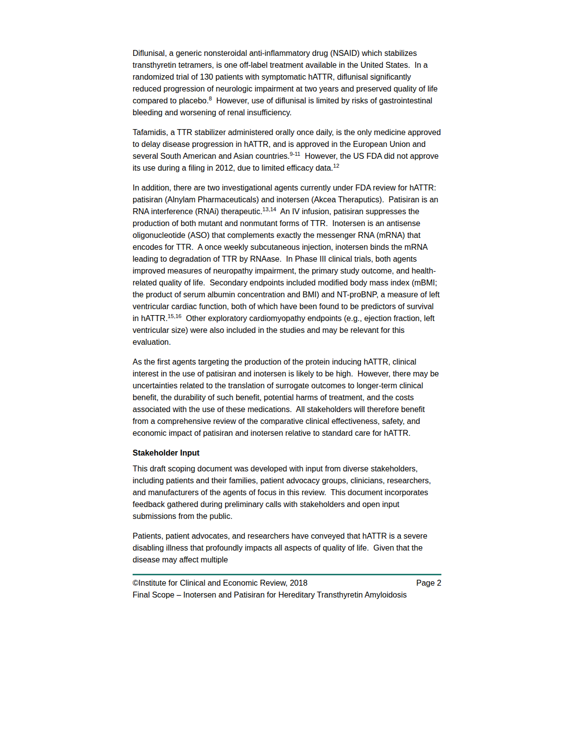Diflunisal, a generic nonsteroidal anti-inflammatory drug (NSAID) which stabilizes transthyretin tetramers, is one off-label treatment available in the United States. In a randomized trial of 130 patients with symptomatic hATTR, diflunisal significantly reduced progression of neurologic impairment at two years and preserved quality of life compared to placebo.8 However, use of diflunisal is limited by risks of gastrointestinal bleeding and worsening of renal insufficiency.
Tafamidis, a TTR stabilizer administered orally once daily, is the only medicine approved to delay disease progression in hATTR, and is approved in the European Union and several South American and Asian countries.9-11 However, the US FDA did not approve its use during a filing in 2012, due to limited efficacy data.12
In addition, there are two investigational agents currently under FDA review for hATTR: patisiran (Alnylam Pharmaceuticals) and inotersen (Akcea Theraputics). Patisiran is an RNA interference (RNAi) therapeutic.13,14 An IV infusion, patisiran suppresses the production of both mutant and nonmutant forms of TTR. Inotersen is an antisense oligonucleotide (ASO) that complements exactly the messenger RNA (mRNA) that encodes for TTR. A once weekly subcutaneous injection, inotersen binds the mRNA leading to degradation of TTR by RNAase. In Phase III clinical trials, both agents improved measures of neuropathy impairment, the primary study outcome, and health-related quality of life. Secondary endpoints included modified body mass index (mBMI; the product of serum albumin concentration and BMI) and NT-proBNP, a measure of left ventricular cardiac function, both of which have been found to be predictors of survival in hATTR.15,16 Other exploratory cardiomyopathy endpoints (e.g., ejection fraction, left ventricular size) were also included in the studies and may be relevant for this evaluation.
As the first agents targeting the production of the protein inducing hATTR, clinical interest in the use of patisiran and inotersen is likely to be high. However, there may be uncertainties related to the translation of surrogate outcomes to longer-term clinical benefit, the durability of such benefit, potential harms of treatment, and the costs associated with the use of these medications. All stakeholders will therefore benefit from a comprehensive review of the comparative clinical effectiveness, safety, and economic impact of patisiran and inotersen relative to standard care for hATTR.
Stakeholder Input
This draft scoping document was developed with input from diverse stakeholders, including patients and their families, patient advocacy groups, clinicians, researchers, and manufacturers of the agents of focus in this review. This document incorporates feedback gathered during preliminary calls with stakeholders and open input submissions from the public.
Patients, patient advocates, and researchers have conveyed that hATTR is a severe disabling illness that profoundly impacts all aspects of quality of life. Given that the disease may affect multiple
©Institute for Clinical and Economic Review, 2018
Page 2
Final Scope – Inotersen and Patisiran for Hereditary Transthyretin Amyloidosis